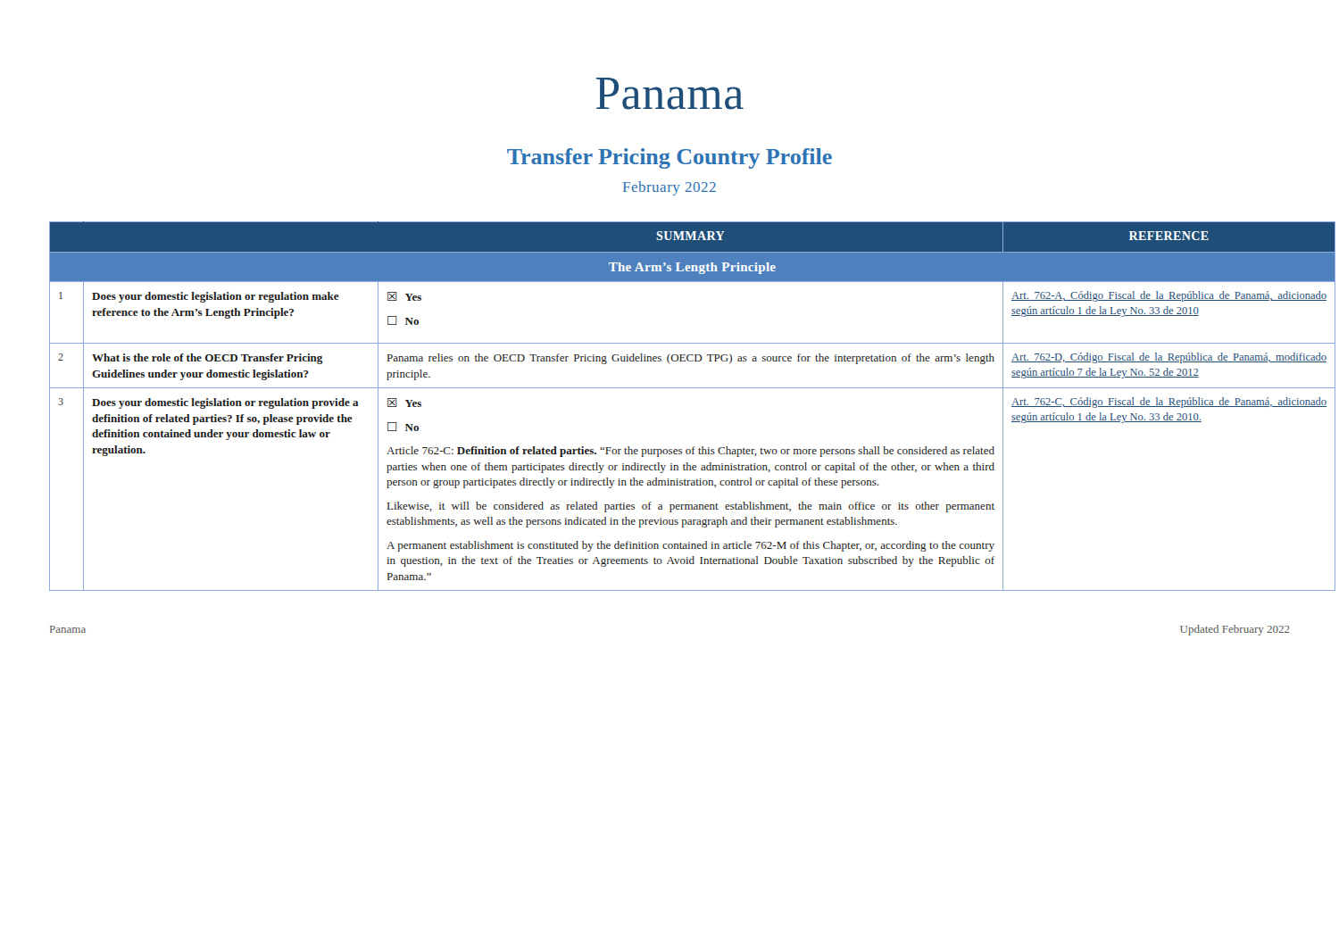Panama
Transfer Pricing Country Profile
February 2022
| | | SUMMARY | REFERENCE |
| --- | --- | --- | --- |
| The Arm’s Length Principle |
| 1 | Does your domestic legislation or regulation make reference to the Arm’s Length Principle? | ☒ Yes ☐ No | Art. 762-A, Código Fiscal de la República de Panamá, adicionado según artículo 1 de la Ley No. 33 de 2010 |
| 2 | What is the role of the OECD Transfer Pricing Guidelines under your domestic legislation? | Panama relies on the OECD Transfer Pricing Guidelines (OECD TPG) as a source for the interpretation of the arm’s length principle. | Art. 762-D, Código Fiscal de la República de Panamá, modificado según artículo 7 de la Ley No. 52 de 2012 |
| 3 | Does your domestic legislation or regulation provide a definition of related parties? If so, please provide the definition contained under your domestic law or regulation. | ☒ Yes ☐ No Article 762-C: Definition of related parties. “For the purposes of this Chapter, two or more persons shall be considered as related parties when one of them participates directly or indirectly in the administration, control or capital of the other, or when a third person or group participates directly or indirectly in the administration, control or capital of these persons. Likewise, it will be considered as related parties of a permanent establishment, the main office or its other permanent establishments, as well as the persons indicated in the previous paragraph and their permanent establishments. A permanent establishment is constituted by the definition contained in article 762-M of this Chapter, or, according to the country in question, in the text of the Treaties or Agreements to Avoid International Double Taxation subscribed by the Republic of Panama.” | Art. 762-C, Código Fiscal de la República de Panamá, adicionado según artículo 1 de la Ley No. 33 de 2010. |
Panama
Updated February 2022